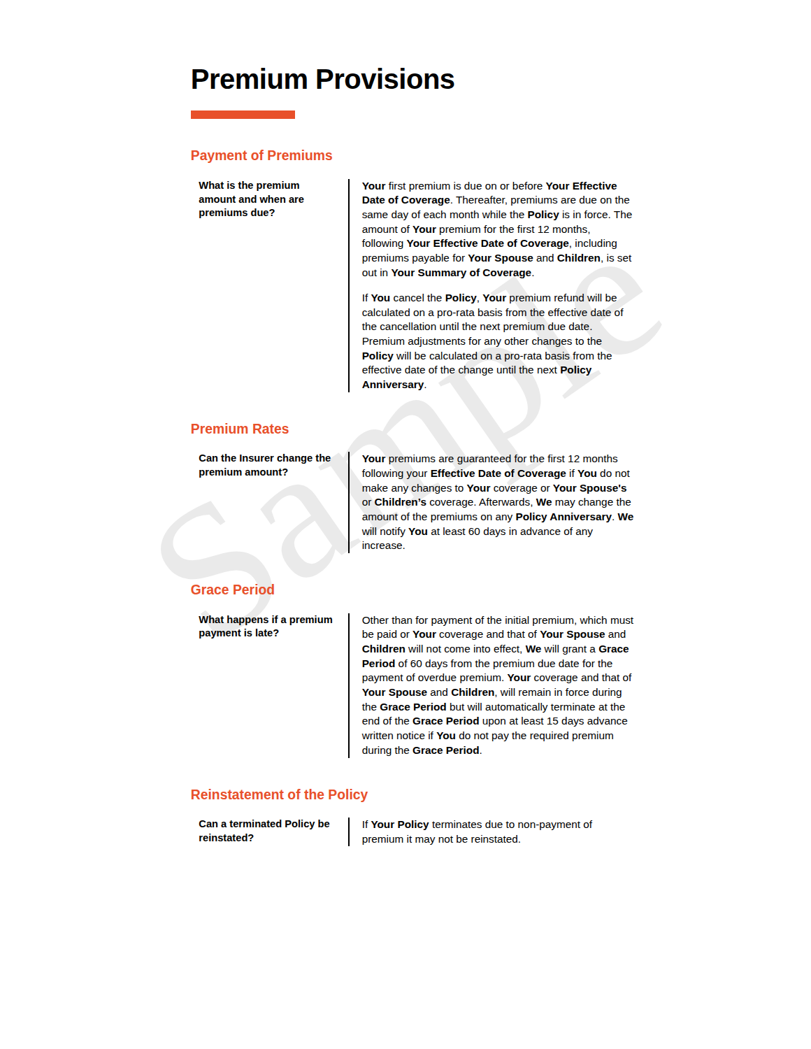Sample
Premium Provisions
Payment of Premiums
What is the premium amount and when are premiums due?
Your first premium is due on or before Your Effective Date of Coverage. Thereafter, premiums are due on the same day of each month while the Policy is in force. The amount of Your premium for the first 12 months, following Your Effective Date of Coverage, including premiums payable for Your Spouse and Children, is set out in Your Summary of Coverage.
If You cancel the Policy, Your premium refund will be calculated on a pro-rata basis from the effective date of the cancellation until the next premium due date. Premium adjustments for any other changes to the Policy will be calculated on a pro-rata basis from the effective date of the change until the next Policy Anniversary.
Premium Rates
Can the Insurer change the premium amount?
Your premiums are guaranteed for the first 12 months following your Effective Date of Coverage if You do not make any changes to Your coverage or Your Spouse's or Children’s coverage. Afterwards, We may change the amount of the premiums on any Policy Anniversary. We will notify You at least 60 days in advance of any increase.
Grace Period
What happens if a premium payment is late?
Other than for payment of the initial premium, which must be paid or Your coverage and that of Your Spouse and Children will not come into effect, We will grant a Grace Period of 60 days from the premium due date for the payment of overdue premium. Your coverage and that of Your Spouse and Children, will remain in force during the Grace Period but will automatically terminate at the end of the Grace Period upon at least 15 days advance written notice if You do not pay the required premium during the Grace Period.
Reinstatement of the Policy
Can a terminated Policy be reinstated?
If Your Policy terminates due to non-payment of premium it may not be reinstated.